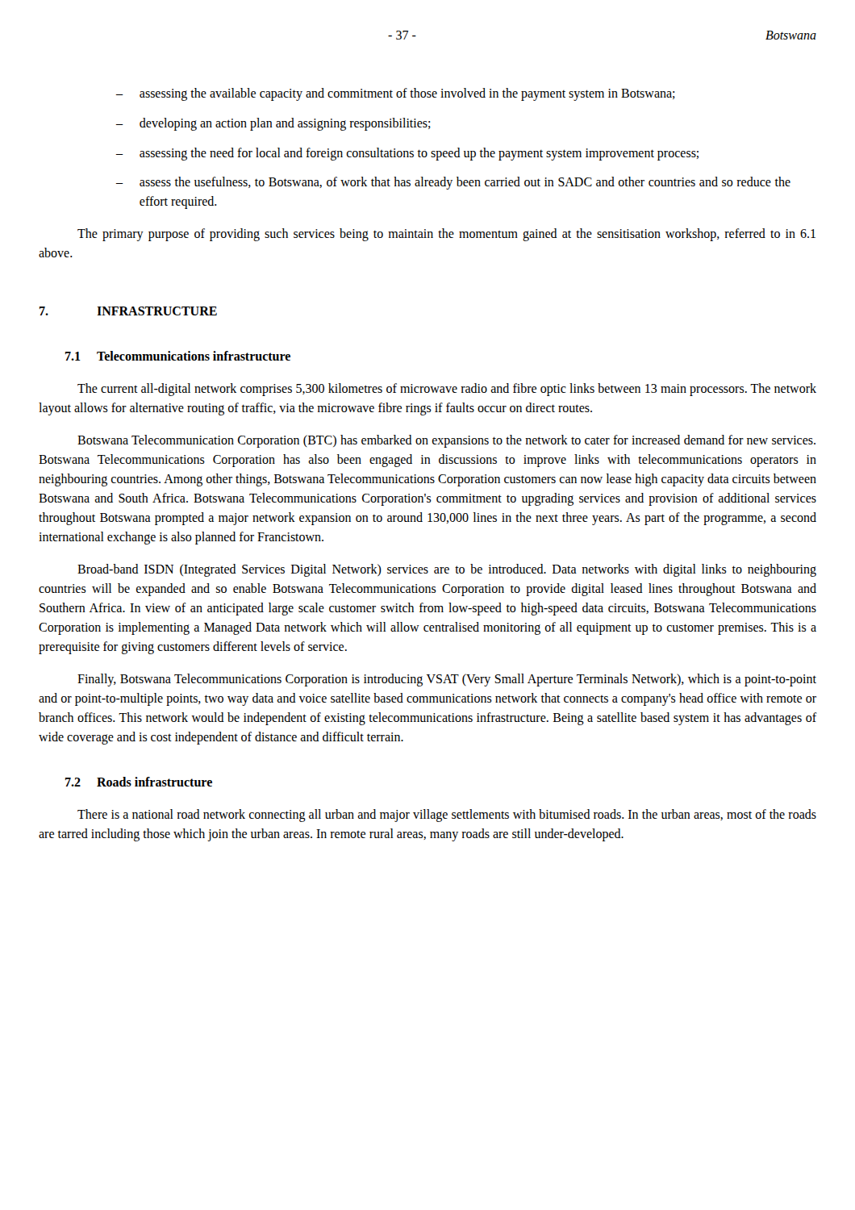- 37 - Botswana
assessing the available capacity and commitment of those involved in the payment system in Botswana;
developing an action plan and assigning responsibilities;
assessing the need for local and foreign consultations to speed up the payment system improvement process;
assess the usefulness, to Botswana, of work that has already been carried out in SADC and other countries and so reduce the effort required.
The primary purpose of providing such services being to maintain the momentum gained at the sensitisation workshop, referred to in 6.1 above.
7. INFRASTRUCTURE
7.1 Telecommunications infrastructure
The current all-digital network comprises 5,300 kilometres of microwave radio and fibre optic links between 13 main processors. The network layout allows for alternative routing of traffic, via the microwave fibre rings if faults occur on direct routes.
Botswana Telecommunication Corporation (BTC) has embarked on expansions to the network to cater for increased demand for new services. Botswana Telecommunications Corporation has also been engaged in discussions to improve links with telecommunications operators in neighbouring countries. Among other things, Botswana Telecommunications Corporation customers can now lease high capacity data circuits between Botswana and South Africa. Botswana Telecommunications Corporation's commitment to upgrading services and provision of additional services throughout Botswana prompted a major network expansion on to around 130,000 lines in the next three years. As part of the programme, a second international exchange is also planned for Francistown.
Broad-band ISDN (Integrated Services Digital Network) services are to be introduced. Data networks with digital links to neighbouring countries will be expanded and so enable Botswana Telecommunications Corporation to provide digital leased lines throughout Botswana and Southern Africa. In view of an anticipated large scale customer switch from low-speed to high-speed data circuits, Botswana Telecommunications Corporation is implementing a Managed Data network which will allow centralised monitoring of all equipment up to customer premises. This is a prerequisite for giving customers different levels of service.
Finally, Botswana Telecommunications Corporation is introducing VSAT (Very Small Aperture Terminals Network), which is a point-to-point and or point-to-multiple points, two way data and voice satellite based communications network that connects a company's head office with remote or branch offices. This network would be independent of existing telecommunications infrastructure. Being a satellite based system it has advantages of wide coverage and is cost independent of distance and difficult terrain.
7.2 Roads infrastructure
There is a national road network connecting all urban and major village settlements with bitumised roads. In the urban areas, most of the roads are tarred including those which join the urban areas. In remote rural areas, many roads are still under-developed.